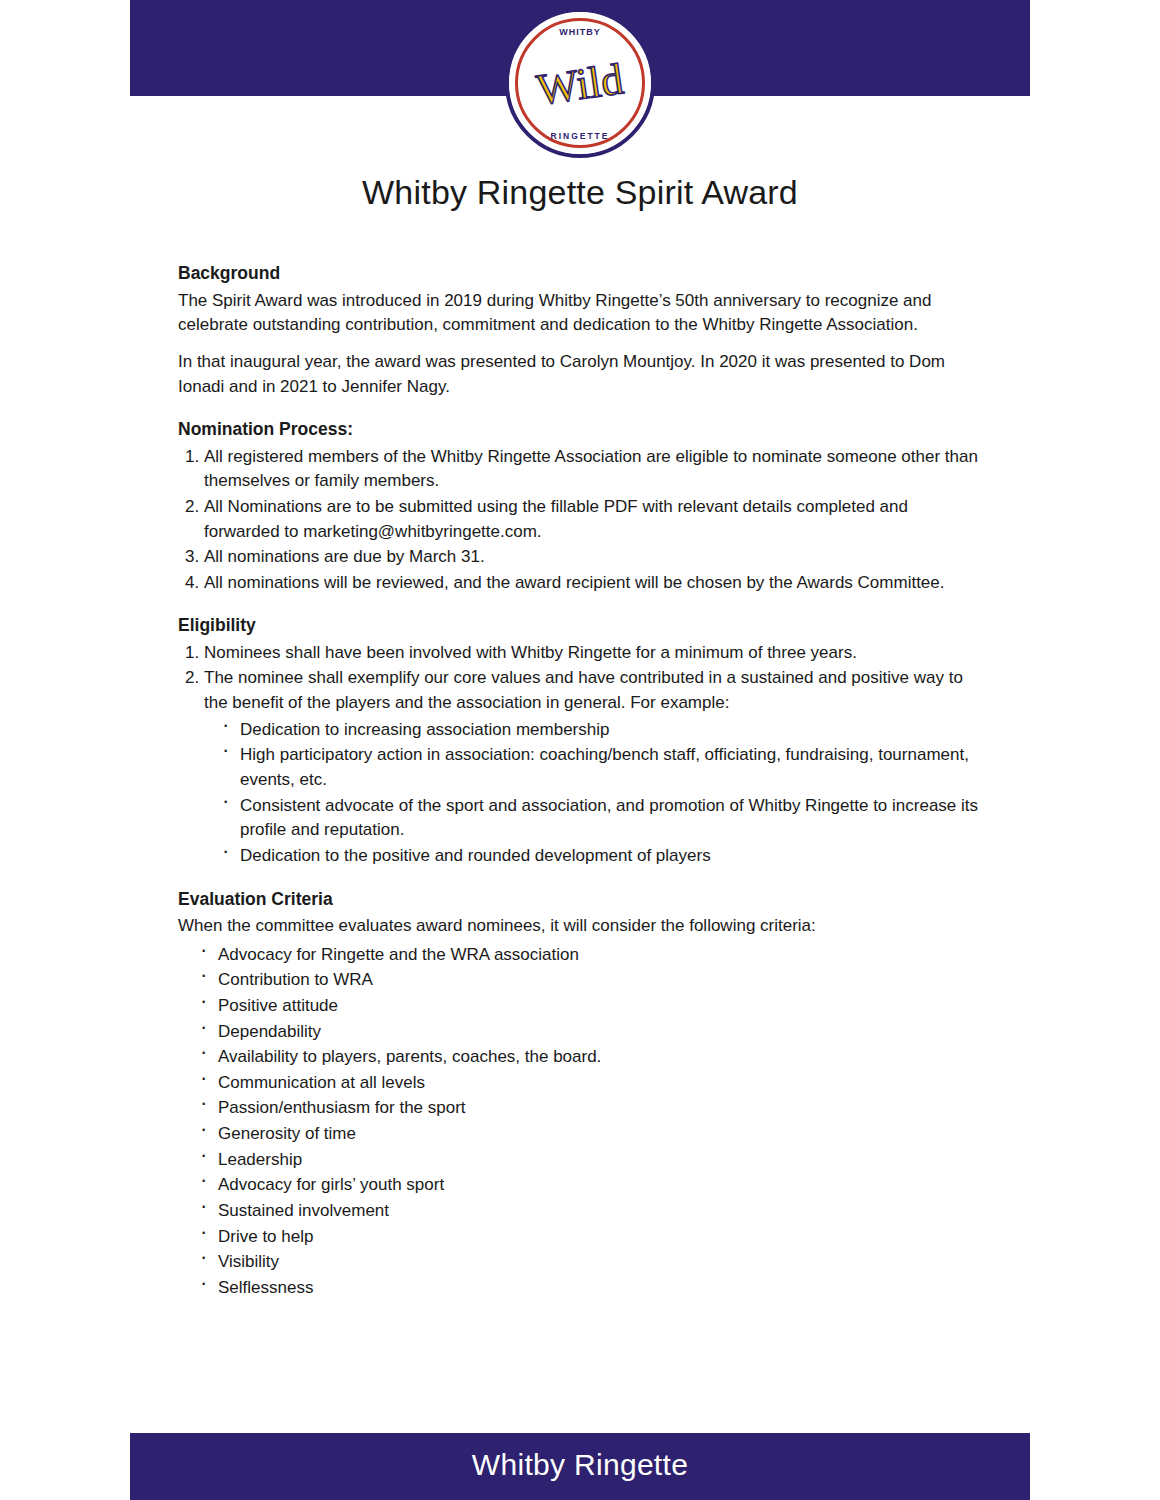WHITBY
Wild
RINGETTE
Whitby Ringette Spirit Award
Background
The Spirit Award was introduced in 2019 during Whitby Ringette’s 50th anniversary to recognize and celebrate outstanding contribution, commitment and dedication to the Whitby Ringette Association.
In that inaugural year, the award was presented to Carolyn Mountjoy. In 2020 it was presented to Dom Ionadi and in 2021 to Jennifer Nagy.
Nomination Process:
All registered members of the Whitby Ringette Association are eligible to nominate someone other than themselves or family members.
All Nominations are to be submitted using the fillable PDF with relevant details completed and forwarded to marketing@whitbyringette.com.
All nominations are due by March 31.
All nominations will be reviewed, and the award recipient will be chosen by the Awards Committee.
Eligibility
Nominees shall have been involved with Whitby Ringette for a minimum of three years.
The nominee shall exemplify our core values and have contributed in a sustained and positive way to the benefit of the players and the association in general. For example:
Dedication to increasing association membership
High participatory action in association: coaching/bench staff, officiating, fundraising, tournament, events, etc.
Consistent advocate of the sport and association, and promotion of Whitby Ringette to increase its profile and reputation.
Dedication to the positive and rounded development of players
Evaluation Criteria
When the committee evaluates award nominees, it will consider the following criteria:
Advocacy for Ringette and the WRA association
Contribution to WRA
Positive attitude
Dependability
Availability to players, parents, coaches, the board.
Communication at all levels
Passion/enthusiasm for the sport
Generosity of time
Leadership
Advocacy for girls’ youth sport
Sustained involvement
Drive to help
Visibility
Selflessness
Whitby Ringette